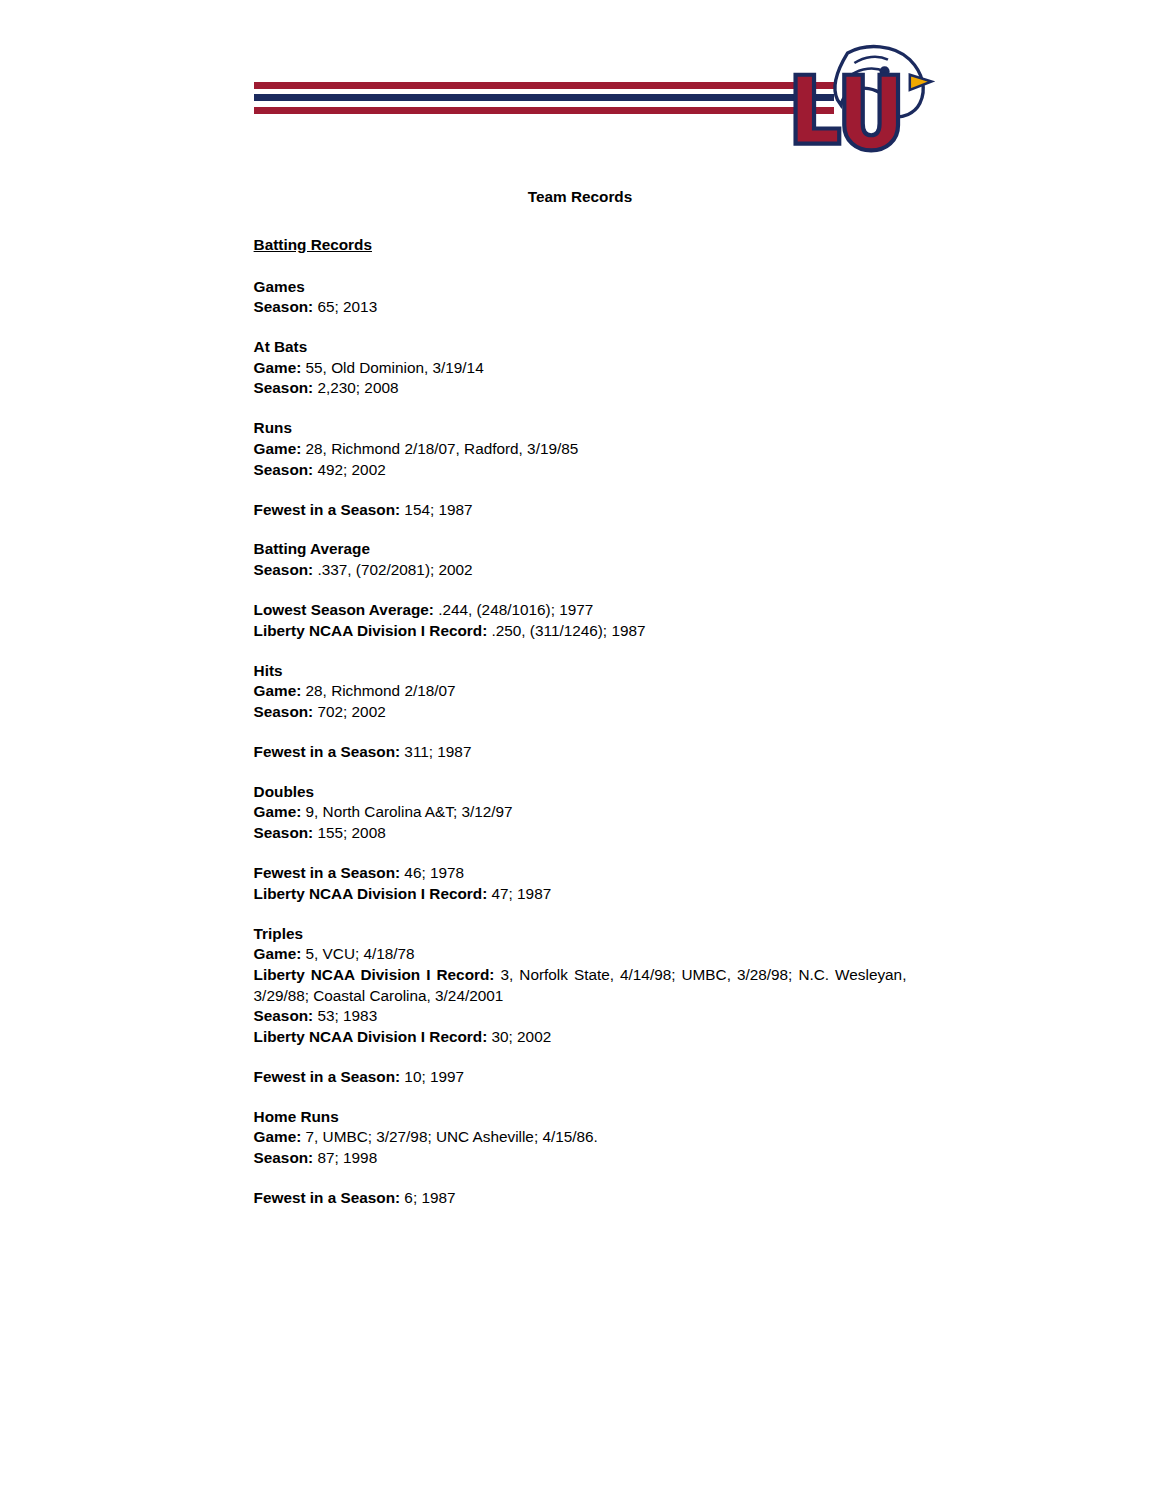Team Records
Batting Records
Games
Season: 65; 2013
At Bats
Game: 55, Old Dominion, 3/19/14
Season: 2,230; 2008
Runs
Game: 28, Richmond 2/18/07, Radford, 3/19/85
Season: 492; 2002
Fewest in a Season: 154; 1987
Batting Average
Season: .337, (702/2081); 2002
Lowest Season Average: .244, (248/1016); 1977
Liberty NCAA Division I Record: .250, (311/1246); 1987
Hits
Game: 28, Richmond 2/18/07
Season: 702; 2002
Fewest in a Season: 311; 1987
Doubles
Game: 9, North Carolina A&T; 3/12/97
Season: 155; 2008
Fewest in a Season: 46; 1978
Liberty NCAA Division I Record: 47; 1987
Triples
Game: 5, VCU; 4/18/78
Liberty NCAA Division I Record: 3, Norfolk State, 4/14/98; UMBC, 3/28/98; N.C. Wesleyan, 3/29/88; Coastal Carolina, 3/24/2001
Season: 53; 1983
Liberty NCAA Division I Record: 30; 2002
Fewest in a Season: 10; 1997
Home Runs
Game: 7, UMBC; 3/27/98; UNC Asheville; 4/15/86.
Season: 87; 1998
Fewest in a Season: 6; 1987